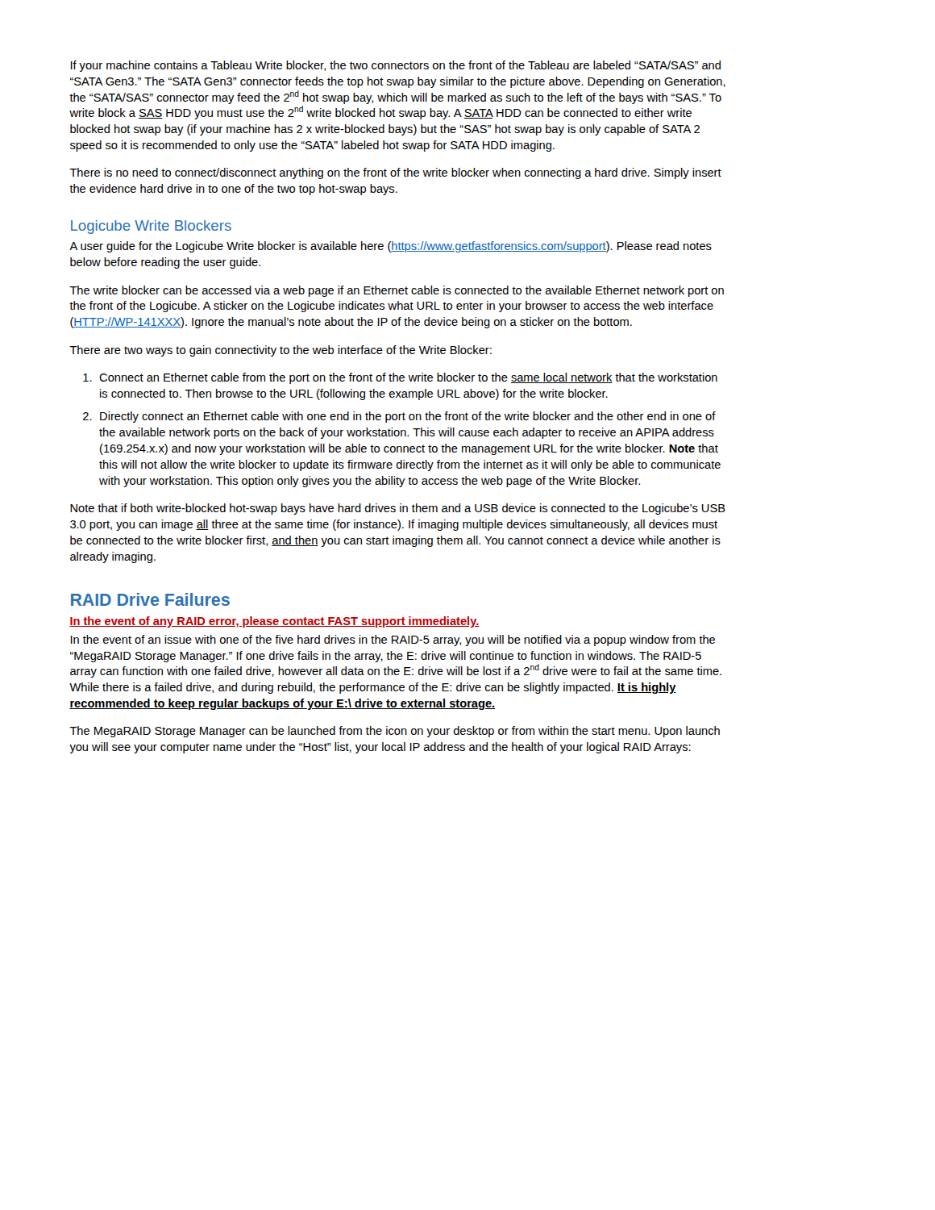If your machine contains a Tableau Write blocker, the two connectors on the front of the Tableau are labeled “SATA/SAS” and “SATA Gen3.” The “SATA Gen3” connector feeds the top hot swap bay similar to the picture above. Depending on Generation, the “SATA/SAS” connector may feed the 2nd hot swap bay, which will be marked as such to the left of the bays with “SAS.” To write block a SAS HDD you must use the 2nd write blocked hot swap bay. A SATA HDD can be connected to either write blocked hot swap bay (if your machine has 2 x write-blocked bays) but the “SAS” hot swap bay is only capable of SATA 2 speed so it is recommended to only use the “SATA” labeled hot swap for SATA HDD imaging.
There is no need to connect/disconnect anything on the front of the write blocker when connecting a hard drive. Simply insert the evidence hard drive in to one of the two top hot-swap bays.
Logicube Write Blockers
A user guide for the Logicube Write blocker is available here (https://www.getfastforensics.com/support). Please read notes below before reading the user guide.
The write blocker can be accessed via a web page if an Ethernet cable is connected to the available Ethernet network port on the front of the Logicube. A sticker on the Logicube indicates what URL to enter in your browser to access the web interface (HTTP://WP-141XXX). Ignore the manual’s note about the IP of the device being on a sticker on the bottom.
There are two ways to gain connectivity to the web interface of the Write Blocker:
Connect an Ethernet cable from the port on the front of the write blocker to the same local network that the workstation is connected to. Then browse to the URL (following the example URL above) for the write blocker.
Directly connect an Ethernet cable with one end in the port on the front of the write blocker and the other end in one of the available network ports on the back of your workstation. This will cause each adapter to receive an APIPA address (169.254.x.x) and now your workstation will be able to connect to the management URL for the write blocker. Note that this will not allow the write blocker to update its firmware directly from the internet as it will only be able to communicate with your workstation. This option only gives you the ability to access the web page of the Write Blocker.
Note that if both write-blocked hot-swap bays have hard drives in them and a USB device is connected to the Logicube’s USB 3.0 port, you can image all three at the same time (for instance). If imaging multiple devices simultaneously, all devices must be connected to the write blocker first, and then you can start imaging them all. You cannot connect a device while another is already imaging.
RAID Drive Failures
In the event of any RAID error, please contact FAST support immediately.
In the event of an issue with one of the five hard drives in the RAID-5 array, you will be notified via a popup window from the “MegaRAID Storage Manager.” If one drive fails in the array, the E: drive will continue to function in windows. The RAID-5 array can function with one failed drive, however all data on the E: drive will be lost if a 2nd drive were to fail at the same time. While there is a failed drive, and during rebuild, the performance of the E: drive can be slightly impacted. It is highly recommended to keep regular backups of your E:\ drive to external storage.
The MegaRAID Storage Manager can be launched from the icon on your desktop or from within the start menu. Upon launch you will see your computer name under the “Host” list, your local IP address and the health of your logical RAID Arrays: